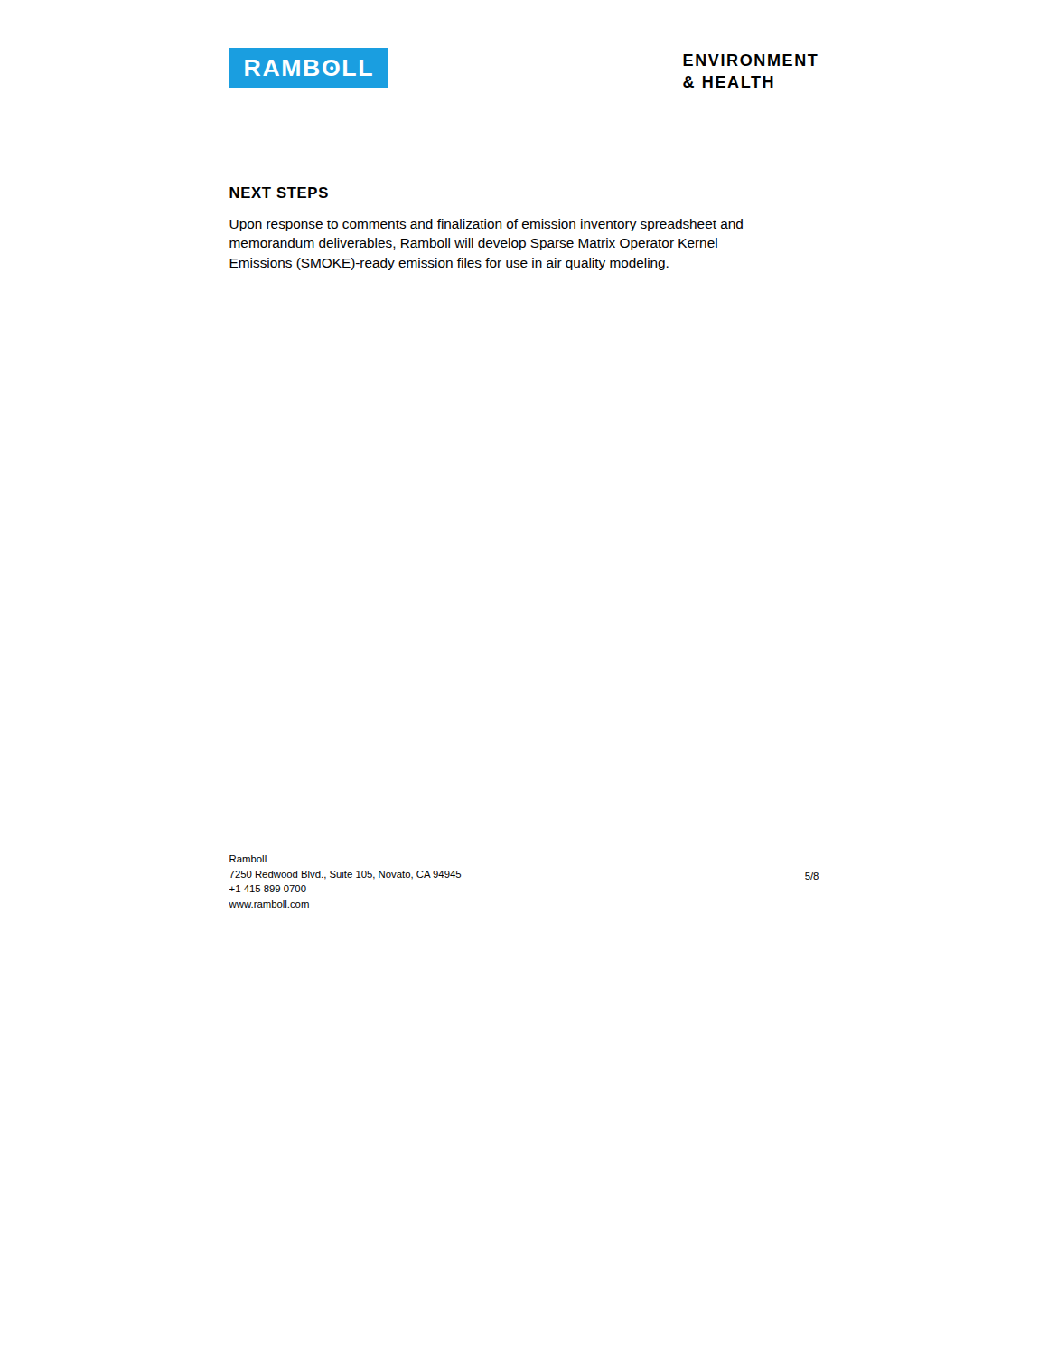RAMBOLL
ENVIRONMENT
& HEALTH
NEXT STEPS
Upon response to comments and finalization of emission inventory spreadsheet and memorandum deliverables, Ramboll will develop Sparse Matrix Operator Kernel Emissions (SMOKE)-ready emission files for use in air quality modeling.
Ramboll
7250 Redwood Blvd., Suite 105, Novato, CA 94945
+1 415 899 0700
www.ramboll.com
5/8